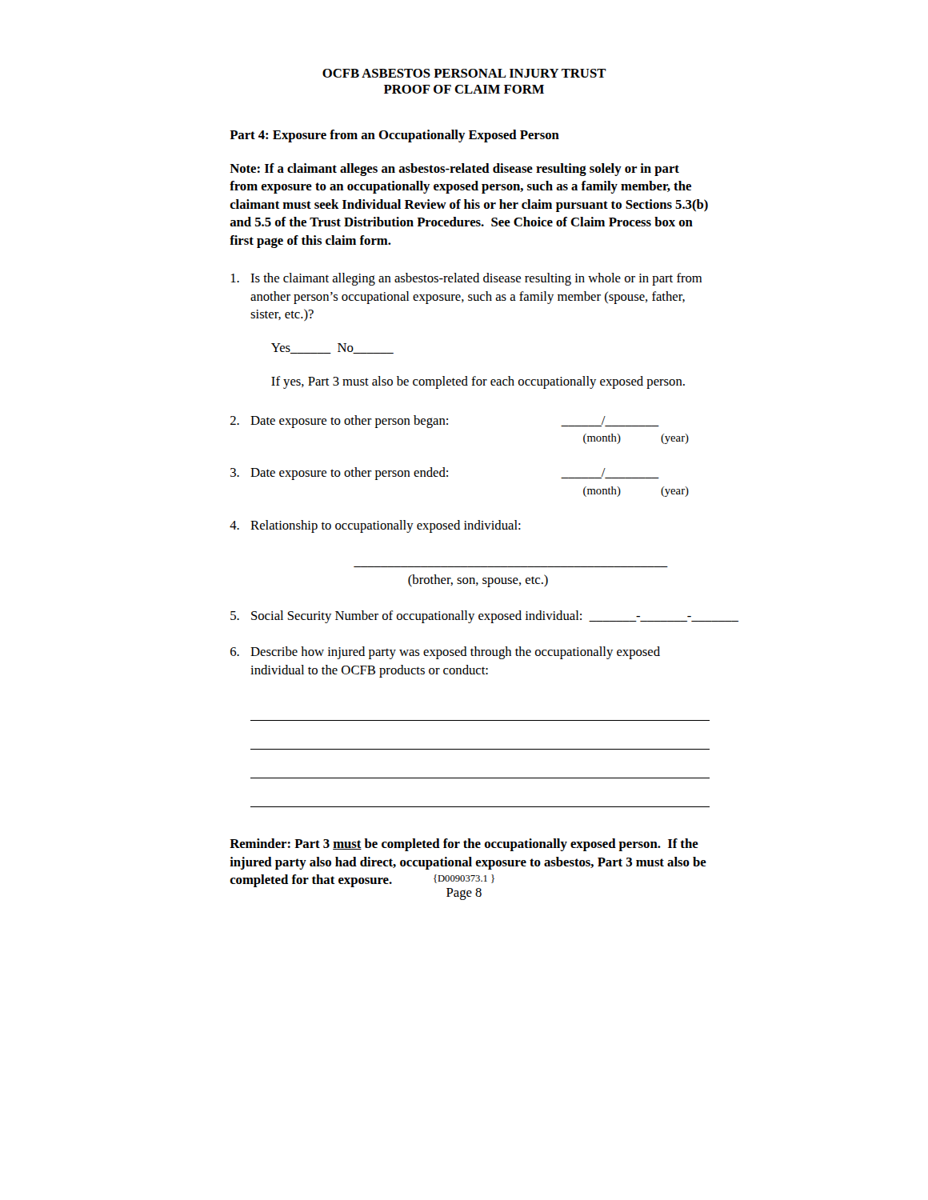OCFB ASBESTOS PERSONAL INJURY TRUST
PROOF OF CLAIM FORM
Part 4: Exposure from an Occupationally Exposed Person
Note: If a claimant alleges an asbestos-related disease resulting solely or in part from exposure to an occupationally exposed person, such as a family member, the claimant must seek Individual Review of his or her claim pursuant to Sections 5.3(b) and 5.5 of the Trust Distribution Procedures. See Choice of Claim Process box on first page of this claim form.
1. Is the claimant alleging an asbestos-related disease resulting in whole or in part from another person’s occupational exposure, such as a family member (spouse, father, sister, etc.)?
Yes______ No______
If yes, Part 3 must also be completed for each occupationally exposed person.
2.
Date exposure to other person began:
______/________ (month)(year)
3.
Date exposure to other person ended:
______/________ (month)(year)
4. Relationship to occupationally exposed individual:
_______________________________________________
(brother, son, spouse, etc.)
5. Social Security Number of occupationally exposed individual: _______-_______-_______
6. Describe how injured party was exposed through the occupationally exposed individual to the OCFB products or conduct:
Reminder: Part 3 must be completed for the occupationally exposed person. If the injured party also had direct, occupational exposure to asbestos, Part 3 must also be completed for that exposure.
{D0090373.1 }
Page 8